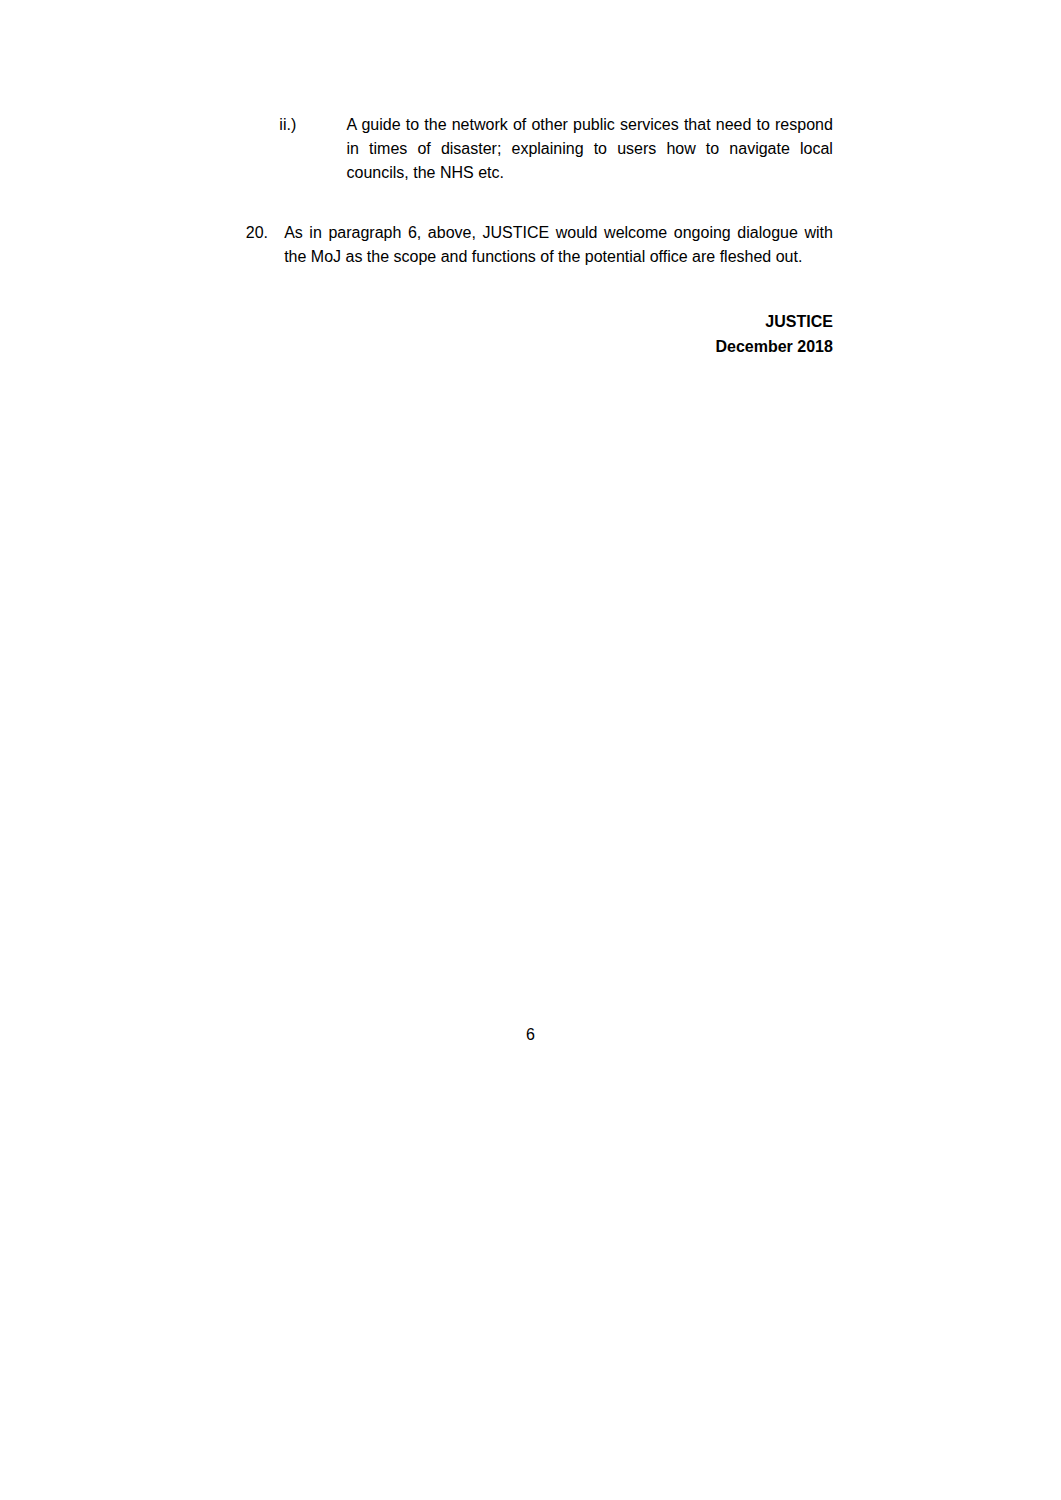ii.) A guide to the network of other public services that need to respond in times of disaster; explaining to users how to navigate local councils, the NHS etc.
20. As in paragraph 6, above, JUSTICE would welcome ongoing dialogue with the MoJ as the scope and functions of the potential office are fleshed out.
JUSTICE
December 2018
6